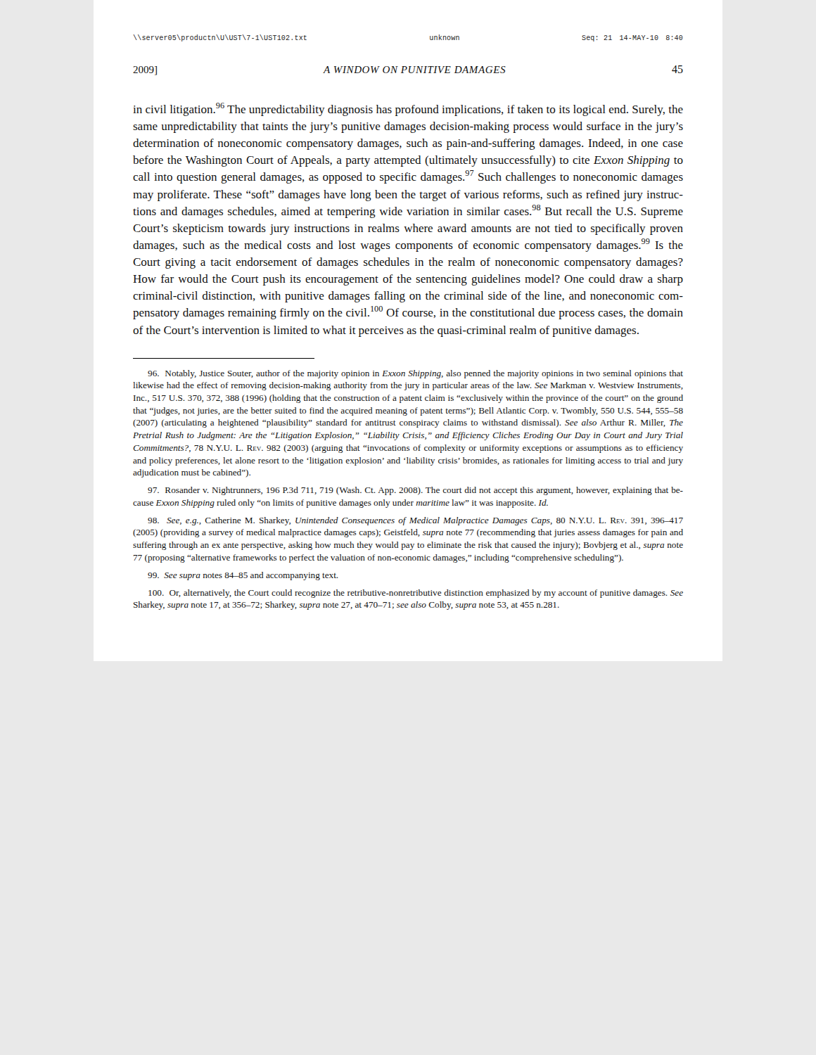\\server05\productn\U\UST\7-1\UST102.txt unknown Seq: 21 14-MAY-10 8:40
2009] A WINDOW ON PUNITIVE DAMAGES 45
in civil litigation.96 The unpredictability diagnosis has profound implications, if taken to its logical end. Surely, the same unpredictability that taints the jury’s punitive damages decision-making process would surface in the jury’s determination of noneconomic compensatory damages, such as pain-and-suffering damages. Indeed, in one case before the Washington Court of Appeals, a party attempted (ultimately unsuccessfully) to cite Exxon Shipping to call into question general damages, as opposed to specific damages.97 Such challenges to noneconomic damages may proliferate. These “soft” damages have long been the target of various reforms, such as refined jury instructions and damages schedules, aimed at tempering wide variation in similar cases.98 But recall the U.S. Supreme Court’s skepticism towards jury instructions in realms where award amounts are not tied to specifically proven damages, such as the medical costs and lost wages components of economic compensatory damages.99 Is the Court giving a tacit endorsement of damages schedules in the realm of noneconomic compensatory damages? How far would the Court push its encouragement of the sentencing guidelines model? One could draw a sharp criminal-civil distinction, with punitive damages falling on the criminal side of the line, and noneconomic compensatory damages remaining firmly on the civil.100 Of course, in the constitutional due process cases, the domain of the Court’s intervention is limited to what it perceives as the quasi-criminal realm of punitive damages.
96. Notably, Justice Souter, author of the majority opinion in Exxon Shipping, also penned the majority opinions in two seminal opinions that likewise had the effect of removing decision-making authority from the jury in particular areas of the law. See Markman v. Westview Instruments, Inc., 517 U.S. 370, 372, 388 (1996) (holding that the construction of a patent claim is “exclusively within the province of the court” on the ground that “judges, not juries, are the better suited to find the acquired meaning of patent terms”); Bell Atlantic Corp. v. Twombly, 550 U.S. 544, 555–58 (2007) (articulating a heightened “plausibility” standard for antitrust conspiracy claims to withstand dismissal). See also Arthur R. Miller, The Pretrial Rush to Judgment: Are the “Litigation Explosion,” “Liability Crisis,” and Efficiency Cliches Eroding Our Day in Court and Jury Trial Commitments?, 78 N.Y.U. L. Rev. 982 (2003) (arguing that “invocations of complexity or uniformity exceptions or assumptions as to efficiency and policy preferences, let alone resort to the ‘litigation explosion’ and ‘liability crisis’ bromides, as rationales for limiting access to trial and jury adjudication must be cabined”).
97. Rosander v. Nightrunners, 196 P.3d 711, 719 (Wash. Ct. App. 2008). The court did not accept this argument, however, explaining that because Exxon Shipping ruled only “on limits of punitive damages only under maritime law” it was inapposite. Id.
98. See, e.g., Catherine M. Sharkey, Unintended Consequences of Medical Malpractice Damages Caps, 80 N.Y.U. L. Rev. 391, 396–417 (2005) (providing a survey of medical malpractice damages caps); Geistfeld, supra note 77 (recommending that juries assess damages for pain and suffering through an ex ante perspective, asking how much they would pay to eliminate the risk that caused the injury); Bovbjerg et al., supra note 77 (proposing “alternative frameworks to perfect the valuation of non-economic damages,” including “comprehensive scheduling”).
99. See supra notes 84–85 and accompanying text.
100. Or, alternatively, the Court could recognize the retributive-nonretributive distinction emphasized by my account of punitive damages. See Sharkey, supra note 17, at 356–72; Sharkey, supra note 27, at 470–71; see also Colby, supra note 53, at 455 n.281.